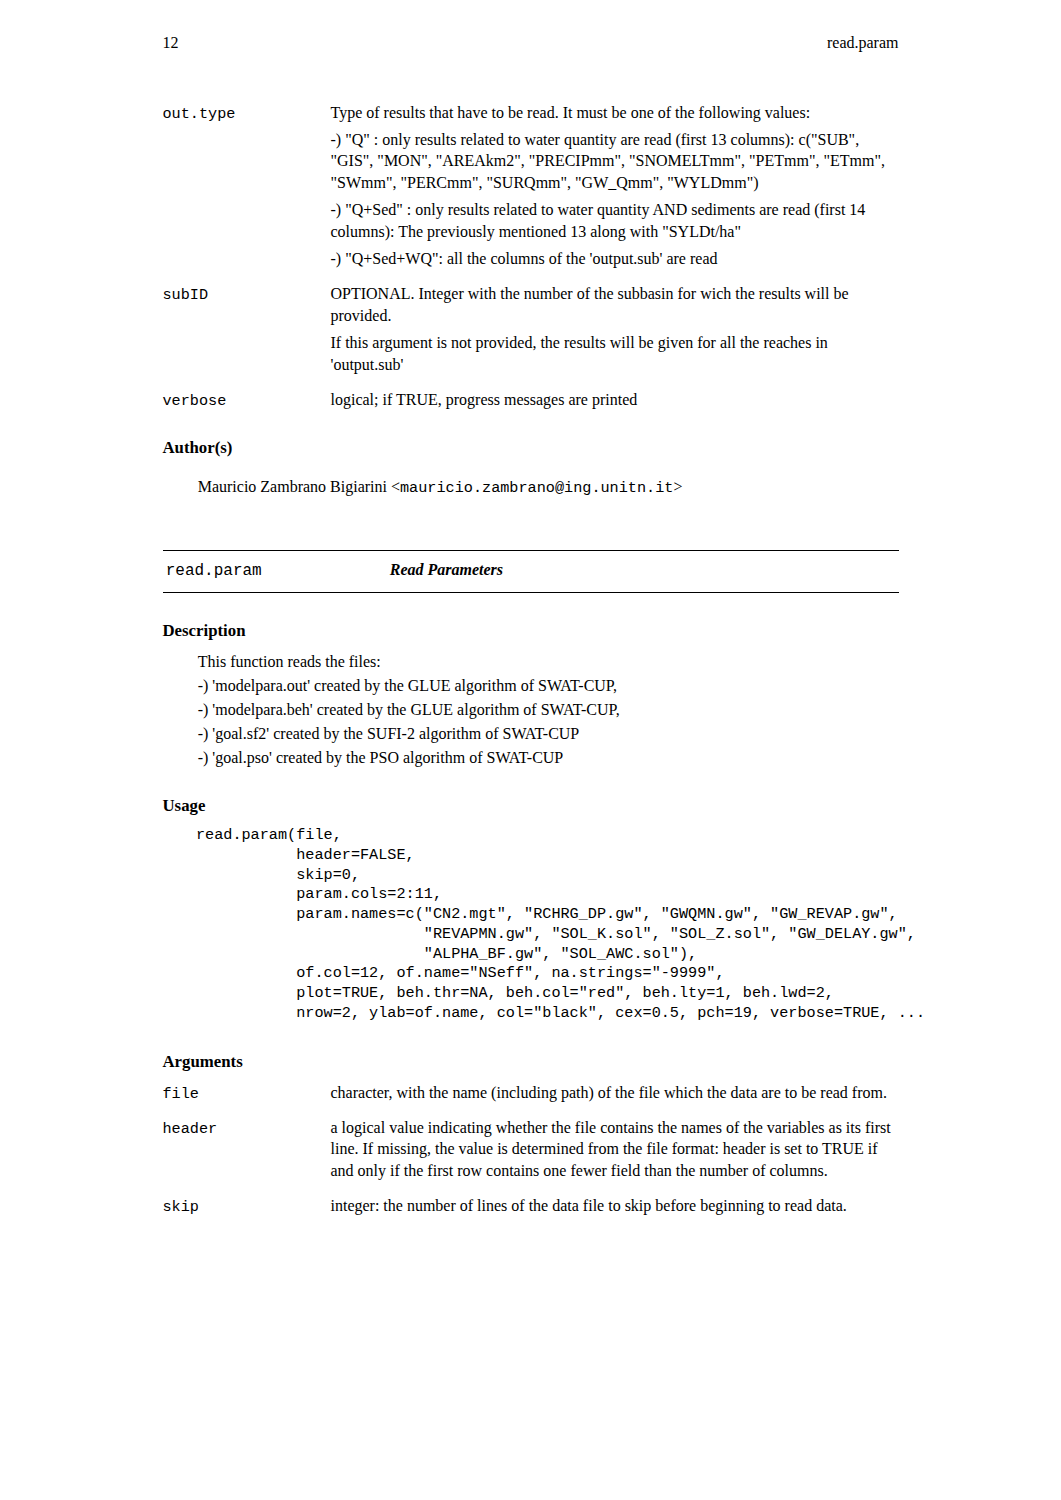12 read.param
out.type
Type of results that have to be read. It must be one of the following values:
-) "Q" : only results related to water quantity are read (first 13 columns): c("SUB", "GIS", "MON", "AREAkm2", "PRECIPmm", "SNOMELTmm", "PETmm", "ETmm", "SWmm", "PERCmm", "SURQmm", "GW_Qmm", "WYLDmm")
-) "Q+Sed" : only results related to water quantity AND sediments are read (first 14 columns): The previously mentioned 13 along with "SYLDt/ha"
-) "Q+Sed+WQ": all the columns of the 'output.sub' are read
subID
OPTIONAL. Integer with the number of the subbasin for wich the results will be provided.
If this argument is not provided, the results will be given for all the reaches in 'output.sub'
verbose
logical; if TRUE, progress messages are printed
Author(s)
Mauricio Zambrano Bigiarini <mauricio.zambrano@ing.unitn.it>
read.param Read Parameters
Description
This function reads the files:
-) 'modelpara.out' created by the GLUE algorithm of SWAT-CUP,
-) 'modelpara.beh' created by the GLUE algorithm of SWAT-CUP,
-) 'goal.sf2' created by the SUFI-2 algorithm of SWAT-CUP
-) 'goal.pso' created by the PSO algorithm of SWAT-CUP
Usage
read.param(file,
           header=FALSE,
           skip=0,
           param.cols=2:11,
           param.names=c("CN2.mgt", "RCHRG_DP.gw", "GWQMN.gw", "GW_REVAP.gw",
                         "REVAPMN.gw", "SOL_K.sol", "SOL_Z.sol", "GW_DELAY.gw",
                         "ALPHA_BF.gw", "SOL_AWC.sol"),
           of.col=12, of.name="NSeff", na.strings="-9999",
           plot=TRUE, beh.thr=NA, beh.col="red", beh.lty=1, beh.lwd=2,
           nrow=2, ylab=of.name, col="black", cex=0.5, pch=19, verbose=TRUE, ...
Arguments
file
character, with the name (including path) of the file which the data are to be read from.
header
a logical value indicating whether the file contains the names of the variables as its first line. If missing, the value is determined from the file format: header is set to TRUE if and only if the first row contains one fewer field than the number of columns.
skip
integer: the number of lines of the data file to skip before beginning to read data.